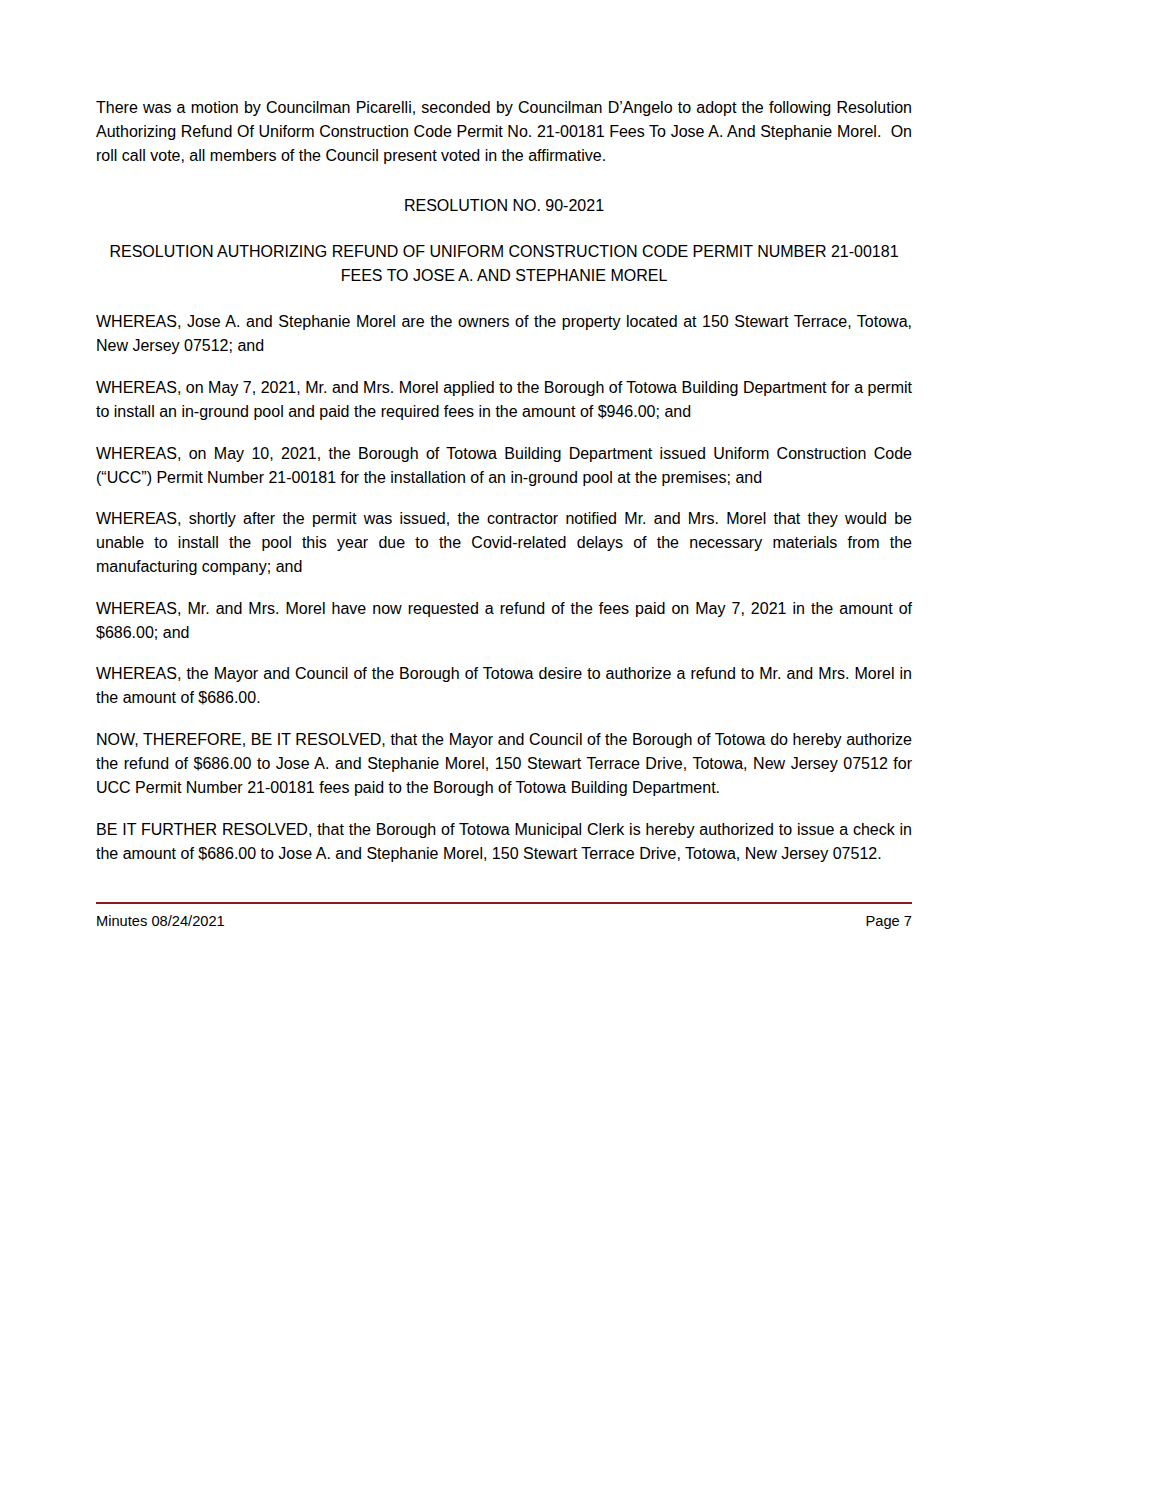There was a motion by Councilman Picarelli, seconded by Councilman D’Angelo to adopt the following Resolution Authorizing Refund Of Uniform Construction Code Permit No. 21-00181 Fees To Jose A. And Stephanie Morel. On roll call vote, all members of the Council present voted in the affirmative.
RESOLUTION NO. 90-2021
Resolution Authorizing Refund Of Uniform Construction Code Permit Number 21-00181 Fees To Jose A. And Stephanie Morel
WHEREAS, Jose A. and Stephanie Morel are the owners of the property located at 150 Stewart Terrace, Totowa, New Jersey 07512; and
WHEREAS, on May 7, 2021, Mr. and Mrs. Morel applied to the Borough of Totowa Building Department for a permit to install an in-ground pool and paid the required fees in the amount of $946.00; and
WHEREAS, on May 10, 2021, the Borough of Totowa Building Department issued Uniform Construction Code (“UCC”) Permit Number 21-00181 for the installation of an in-ground pool at the premises; and
WHEREAS, shortly after the permit was issued, the contractor notified Mr. and Mrs. Morel that they would be unable to install the pool this year due to the Covid-related delays of the necessary materials from the manufacturing company; and
WHEREAS, Mr. and Mrs. Morel have now requested a refund of the fees paid on May 7, 2021 in the amount of $686.00; and
WHEREAS, the Mayor and Council of the Borough of Totowa desire to authorize a refund to Mr. and Mrs. Morel in the amount of $686.00.
NOW, THEREFORE, BE IT RESOLVED, that the Mayor and Council of the Borough of Totowa do hereby authorize the refund of $686.00 to Jose A. and Stephanie Morel, 150 Stewart Terrace Drive, Totowa, New Jersey 07512 for UCC Permit Number 21-00181 fees paid to the Borough of Totowa Building Department.
BE IT FURTHER RESOLVED, that the Borough of Totowa Municipal Clerk is hereby authorized to issue a check in the amount of $686.00 to Jose A. and Stephanie Morel, 150 Stewart Terrace Drive, Totowa, New Jersey 07512.
Minutes 08/24/2021 Page 7